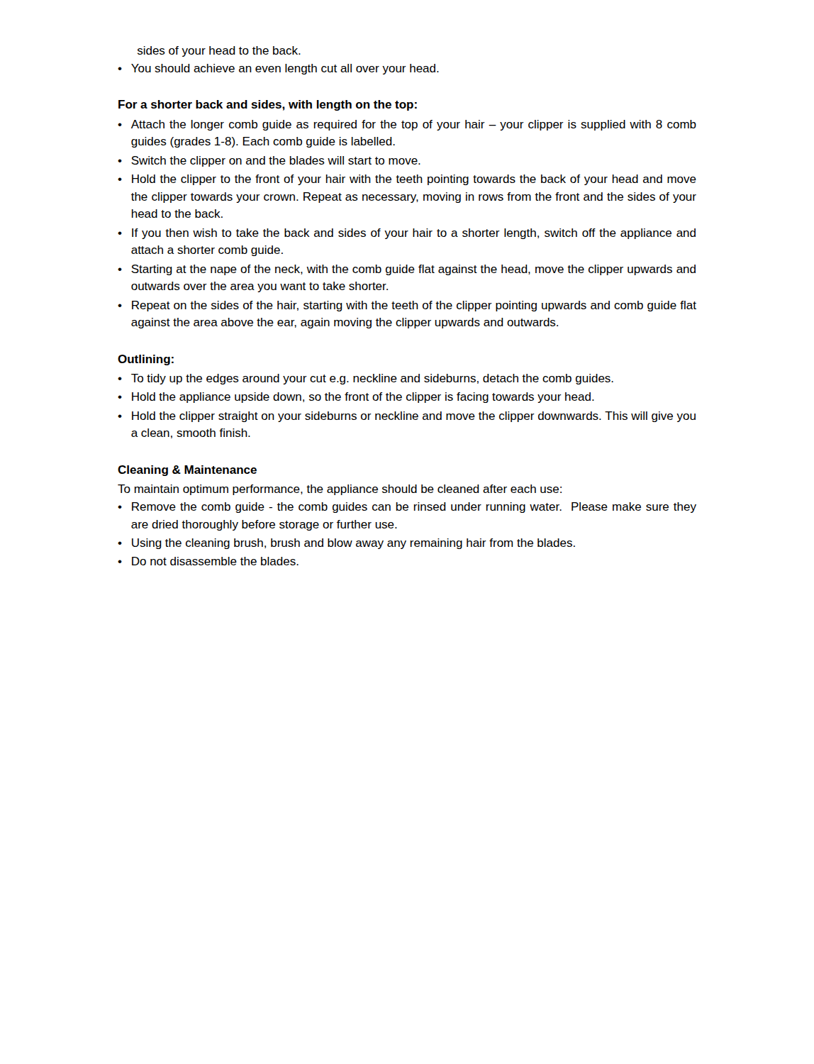sides of your head to the back.
You should achieve an even length cut all over your head.
For a shorter back and sides, with length on the top:
Attach the longer comb guide as required for the top of your hair – your clipper is supplied with 8 comb guides (grades 1-8). Each comb guide is labelled.
Switch the clipper on and the blades will start to move.
Hold the clipper to the front of your hair with the teeth pointing towards the back of your head and move the clipper towards your crown. Repeat as necessary, moving in rows from the front and the sides of your head to the back.
If you then wish to take the back and sides of your hair to a shorter length, switch off the appliance and attach a shorter comb guide.
Starting at the nape of the neck, with the comb guide flat against the head, move the clipper upwards and outwards over the area you want to take shorter.
Repeat on the sides of the hair, starting with the teeth of the clipper pointing upwards and comb guide flat against the area above the ear, again moving the clipper upwards and outwards.
Outlining:
To tidy up the edges around your cut e.g. neckline and sideburns, detach the comb guides.
Hold the appliance upside down, so the front of the clipper is facing towards your head.
Hold the clipper straight on your sideburns or neckline and move the clipper downwards. This will give you a clean, smooth finish.
Cleaning & Maintenance
To maintain optimum performance, the appliance should be cleaned after each use:
Remove the comb guide - the comb guides can be rinsed under running water. Please make sure they are dried thoroughly before storage or further use.
Using the cleaning brush, brush and blow away any remaining hair from the blades.
Do not disassemble the blades.